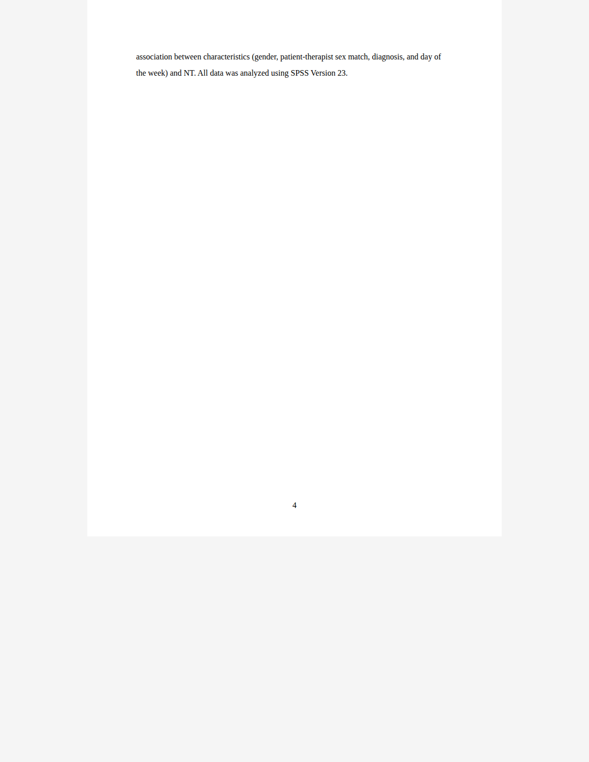association between characteristics (gender, patient-therapist sex match, diagnosis, and day of the week) and NT. All data was analyzed using SPSS Version 23.
4